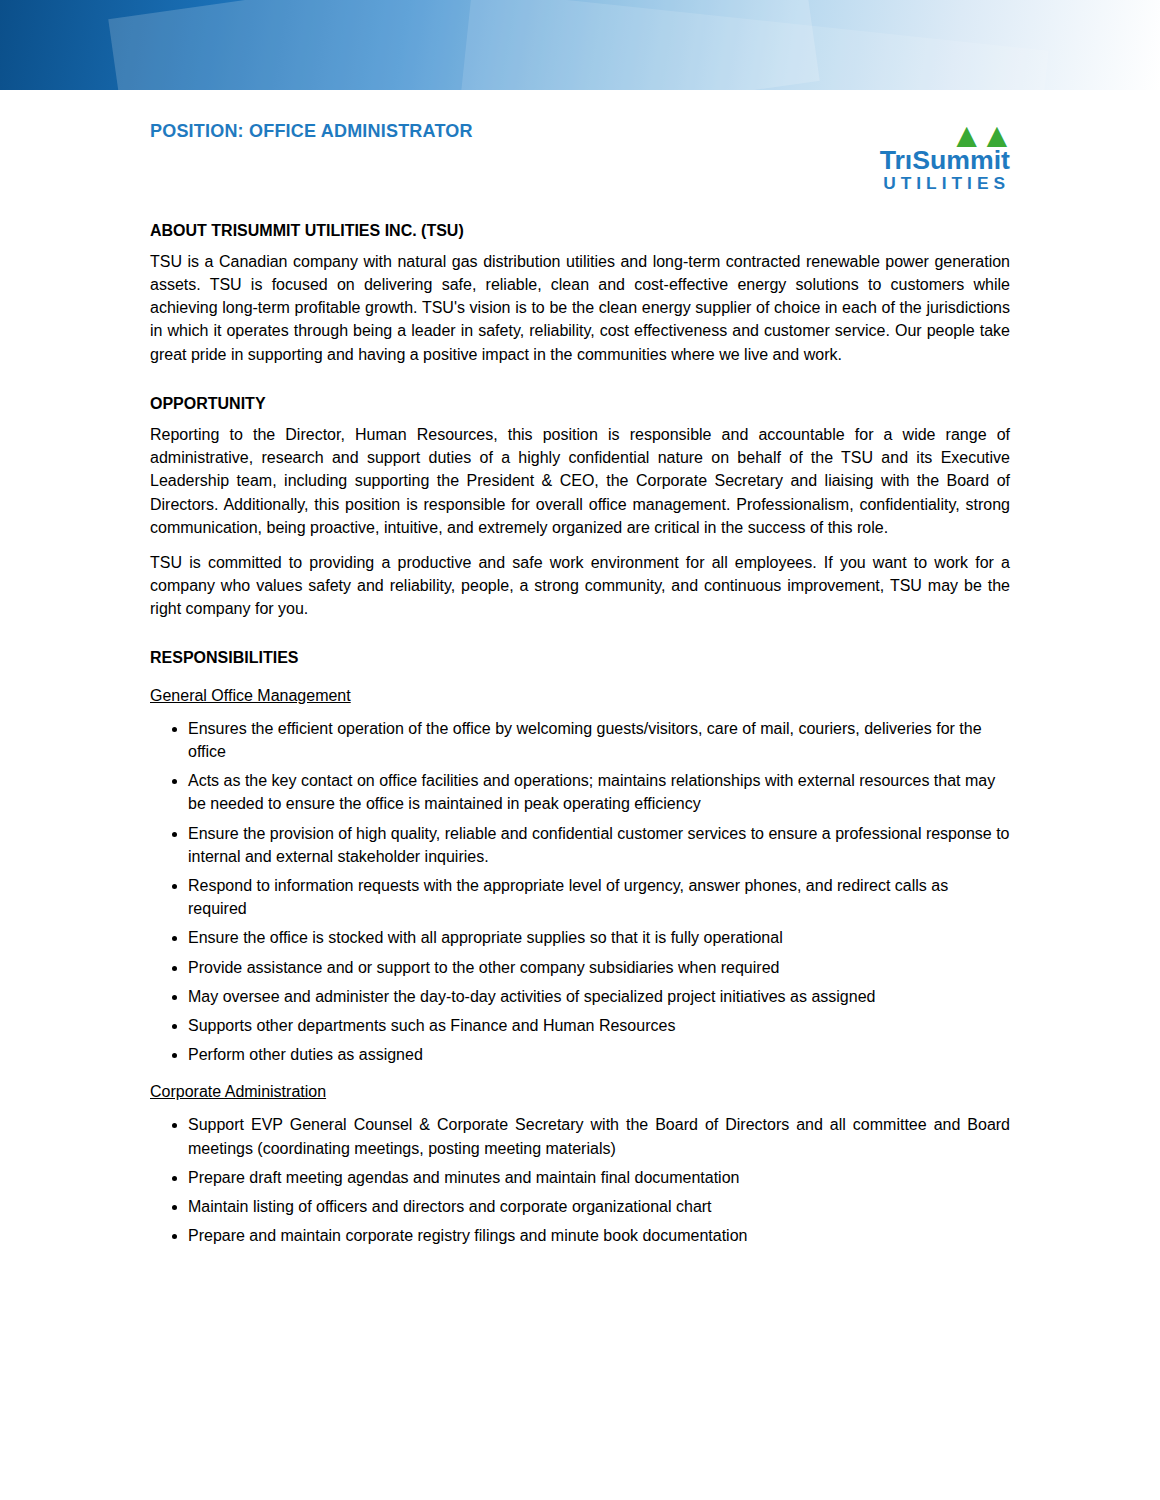POSITION: OFFICE ADMINISTRATOR
▲▲ TrıSummit UTILITIES
ABOUT TRISUMMIT UTILITIES INC. (TSU)
TSU is a Canadian company with natural gas distribution utilities and long-term contracted renewable power generation assets. TSU is focused on delivering safe, reliable, clean and cost-effective energy solutions to customers while achieving long-term profitable growth. TSU's vision is to be the clean energy supplier of choice in each of the jurisdictions in which it operates through being a leader in safety, reliability, cost effectiveness and customer service. Our people take great pride in supporting and having a positive impact in the communities where we live and work.
OPPORTUNITY
Reporting to the Director, Human Resources, this position is responsible and accountable for a wide range of administrative, research and support duties of a highly confidential nature on behalf of the TSU and its Executive Leadership team, including supporting the President & CEO, the Corporate Secretary and liaising with the Board of Directors. Additionally, this position is responsible for overall office management. Professionalism, confidentiality, strong communication, being proactive, intuitive, and extremely organized are critical in the success of this role.
TSU is committed to providing a productive and safe work environment for all employees. If you want to work for a company who values safety and reliability, people, a strong community, and continuous improvement, TSU may be the right company for you.
RESPONSIBILITIES
General Office Management
Ensures the efficient operation of the office by welcoming guests/visitors, care of mail, couriers, deliveries for the office
Acts as the key contact on office facilities and operations; maintains relationships with external resources that may be needed to ensure the office is maintained in peak operating efficiency
Ensure the provision of high quality, reliable and confidential customer services to ensure a professional response to internal and external stakeholder inquiries.
Respond to information requests with the appropriate level of urgency, answer phones, and redirect calls as required
Ensure the office is stocked with all appropriate supplies so that it is fully operational
Provide assistance and or support to the other company subsidiaries when required
May oversee and administer the day-to-day activities of specialized project initiatives as assigned
Supports other departments such as Finance and Human Resources
Perform other duties as assigned
Corporate Administration
Support EVP General Counsel & Corporate Secretary with the Board of Directors and all committee and Board meetings (coordinating meetings, posting meeting materials)
Prepare draft meeting agendas and minutes and maintain final documentation
Maintain listing of officers and directors and corporate organizational chart
Prepare and maintain corporate registry filings and minute book documentation